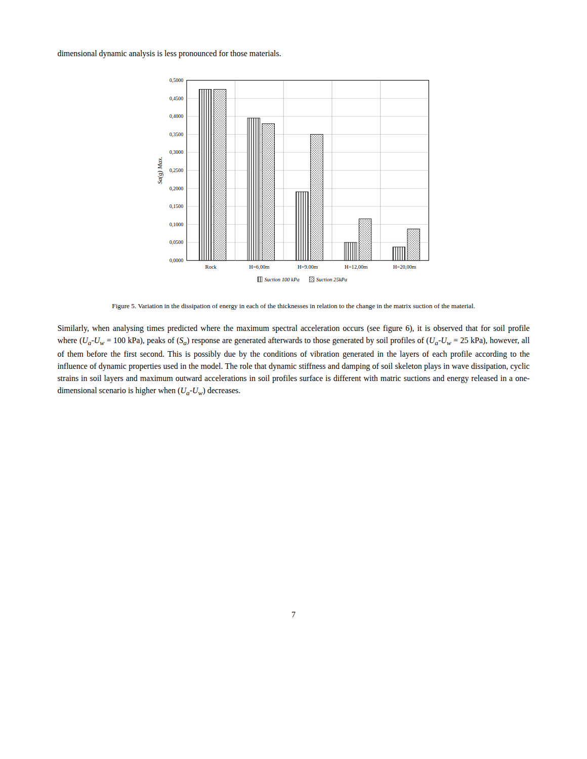dimensional dynamic analysis is less pronounced for those materials.
0,0000 0,0500 0,1000 0,1500 0,2000 0,2500 0,3000 0,3500 0,4000 0,4500 0,5000 Sa(g) Max. Rock H=6,00m H=9.00m H=12,00m H=20,00m Suction 100 kPa Suction 25kPa
Figure 5. Variation in the dissipation of energy in each of the thicknesses in relation to the change in the matrix suction of the material.
Similarly, when analysing times predicted where the maximum spectral acceleration occurs (see figure 6), it is observed that for soil profile where (Ua-Uw = 100 kPa), peaks of (Sa) response are generated afterwards to those generated by soil profiles of (Ua-Uw = 25 kPa), however, all of them before the first second. This is possibly due by the conditions of vibration generated in the layers of each profile according to the influence of dynamic properties used in the model. The role that dynamic stiffness and damping of soil skeleton plays in wave dissipation, cyclic strains in soil layers and maximum outward accelerations in soil profiles surface is different with matric suctions and energy released in a one-dimensional scenario is higher when (Ua-Uw) decreases.
7